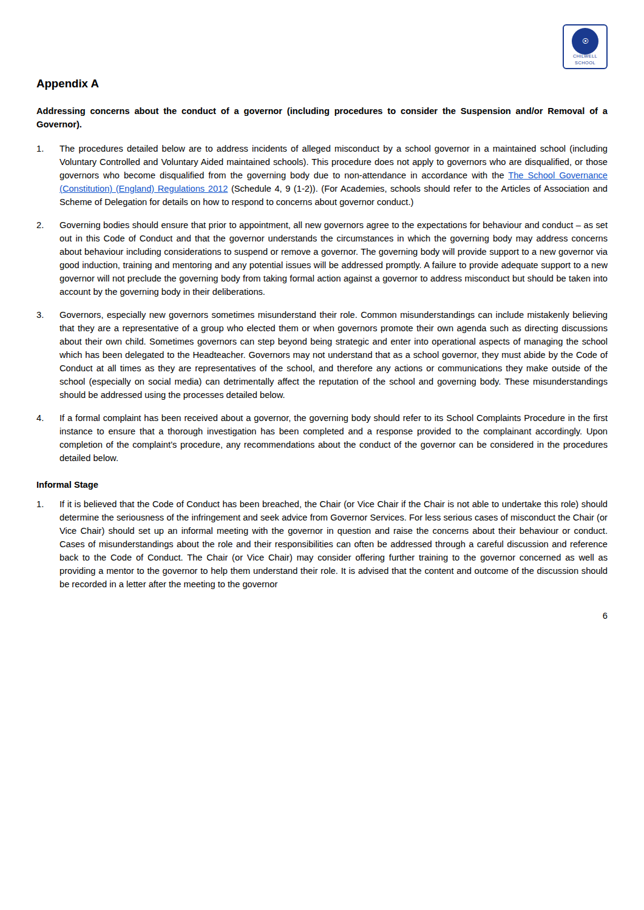⦿ CHILWELL
SCHOOL
Appendix A
Addressing concerns about the conduct of a governor (including procedures to consider the Suspension and/or Removal of a Governor).
The procedures detailed below are to address incidents of alleged misconduct by a school governor in a maintained school (including Voluntary Controlled and Voluntary Aided maintained schools). This procedure does not apply to governors who are disqualified, or those governors who become disqualified from the governing body due to non-attendance in accordance with the The School Governance (Constitution) (England) Regulations 2012 (Schedule 4, 9 (1-2)). (For Academies, schools should refer to the Articles of Association and Scheme of Delegation for details on how to respond to concerns about governor conduct.)
Governing bodies should ensure that prior to appointment, all new governors agree to the expectations for behaviour and conduct – as set out in this Code of Conduct and that the governor understands the circumstances in which the governing body may address concerns about behaviour including considerations to suspend or remove a governor. The governing body will provide support to a new governor via good induction, training and mentoring and any potential issues will be addressed promptly. A failure to provide adequate support to a new governor will not preclude the governing body from taking formal action against a governor to address misconduct but should be taken into account by the governing body in their deliberations.
Governors, especially new governors sometimes misunderstand their role. Common misunderstandings can include mistakenly believing that they are a representative of a group who elected them or when governors promote their own agenda such as directing discussions about their own child. Sometimes governors can step beyond being strategic and enter into operational aspects of managing the school which has been delegated to the Headteacher. Governors may not understand that as a school governor, they must abide by the Code of Conduct at all times as they are representatives of the school, and therefore any actions or communications they make outside of the school (especially on social media) can detrimentally affect the reputation of the school and governing body. These misunderstandings should be addressed using the processes detailed below.
If a formal complaint has been received about a governor, the governing body should refer to its School Complaints Procedure in the first instance to ensure that a thorough investigation has been completed and a response provided to the complainant accordingly. Upon completion of the complaint’s procedure, any recommendations about the conduct of the governor can be considered in the procedures detailed below.
Informal Stage
If it is believed that the Code of Conduct has been breached, the Chair (or Vice Chair if the Chair is not able to undertake this role) should determine the seriousness of the infringement and seek advice from Governor Services. For less serious cases of misconduct the Chair (or Vice Chair) should set up an informal meeting with the governor in question and raise the concerns about their behaviour or conduct. Cases of misunderstandings about the role and their responsibilities can often be addressed through a careful discussion and reference back to the Code of Conduct. The Chair (or Vice Chair) may consider offering further training to the governor concerned as well as providing a mentor to the governor to help them understand their role. It is advised that the content and outcome of the discussion should be recorded in a letter after the meeting to the governor
6